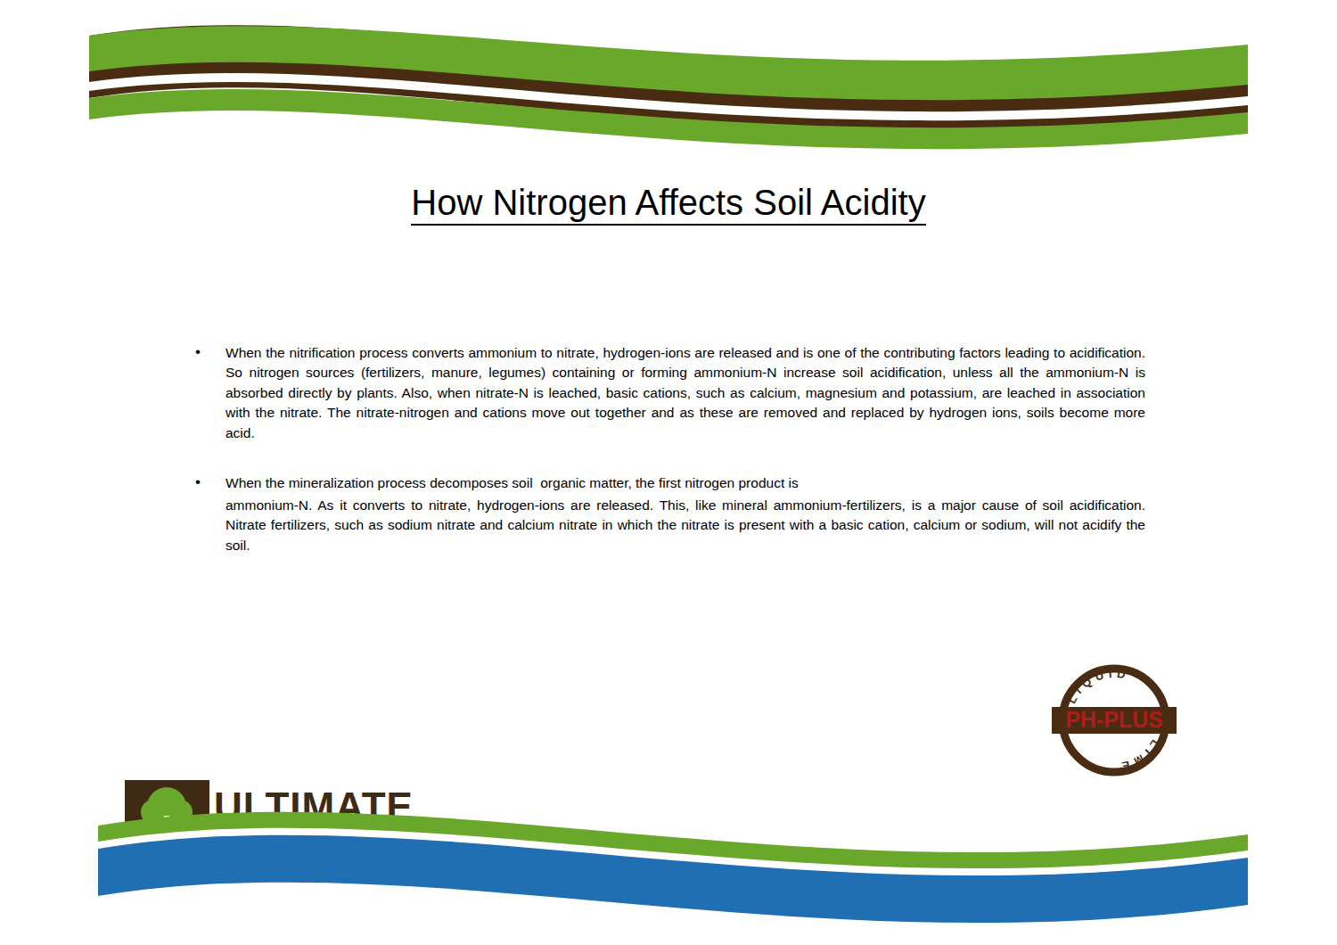How Nitrogen Affects Soil Acidity
When the nitrification process converts ammonium to nitrate, hydrogen-ions are released and is one of the contributing factors leading to acidification. So nitrogen sources (fertilizers, manure, legumes) containing or forming ammonium-N increase soil acidification, unless all the ammonium-N is absorbed directly by plants. Also, when nitrate-N is leached, basic cations, such as calcium, magnesium and potassium, are leached in association with the nitrate. The nitrate-nitrogen and cations move out together and as these are removed and replaced by hydrogen ions, soils become more acid.
When the mineralization process decomposes soil organic matter, the first nitrogen product is
ammonium-N. As it converts to nitrate, hydrogen-ions are released. This, like mineral ammonium-fertilizers, is a major cause of soil acidification. Nitrate fertilizers, such as sodium nitrate and calcium nitrate in which the nitrate is present with a basic cation, calcium or sodium, will not acidify the soil.
LIQUID LIME PH-PLUS
ULTIMATE
AGRI-PRODUCTS